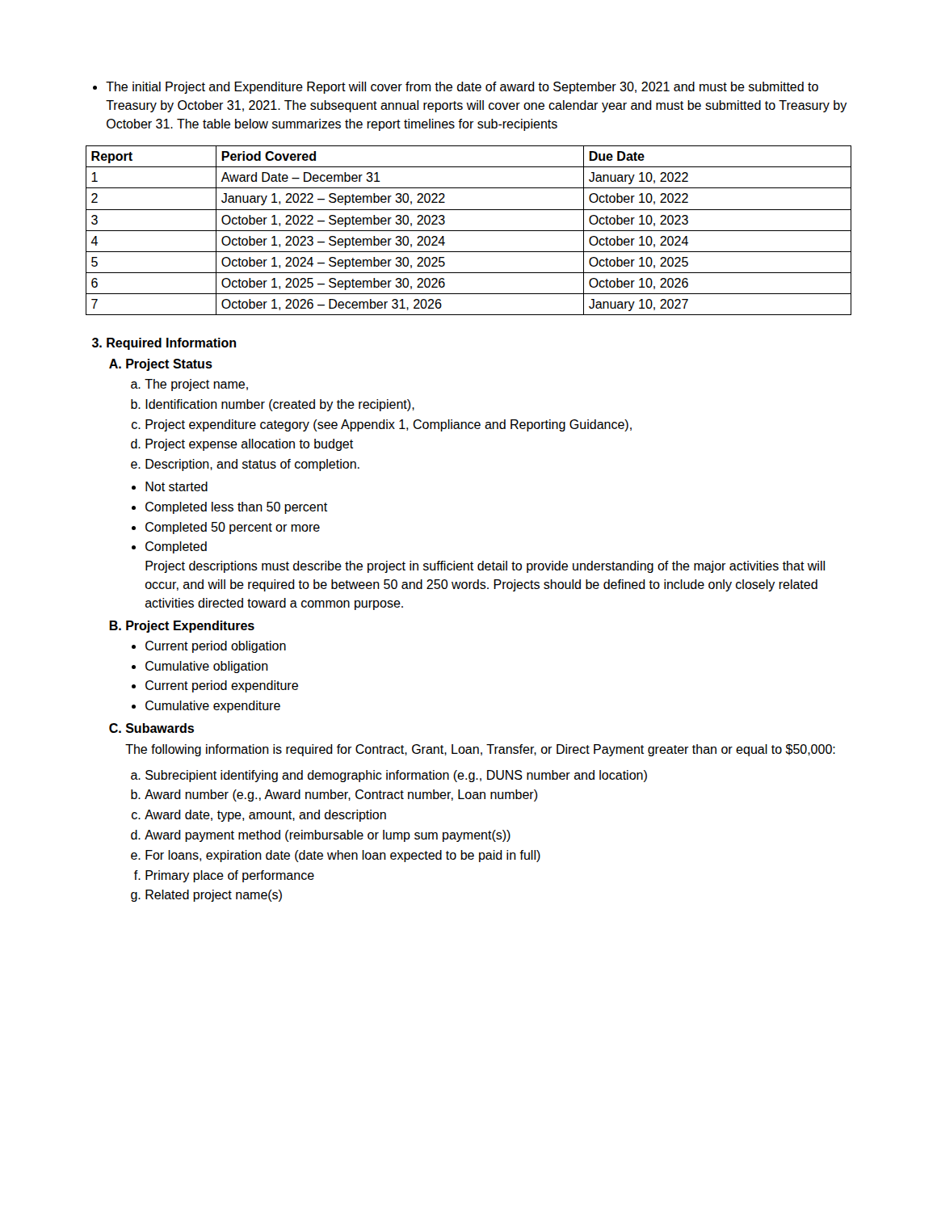The initial Project and Expenditure Report will cover from the date of award to September 30, 2021 and must be submitted to Treasury by October 31, 2021. The subsequent annual reports will cover one calendar year and must be submitted to Treasury by October 31. The table below summarizes the report timelines for sub-recipients
| Report | Period Covered | Due Date |
| --- | --- | --- |
| 1 | Award Date – December 31 | January 10, 2022 |
| 2 | January 1, 2022 – September 30, 2022 | October 10, 2022 |
| 3 | October 1, 2022 – September 30, 2023 | October 10, 2023 |
| 4 | October 1, 2023 – September 30, 2024 | October 10, 2024 |
| 5 | October 1, 2024 – September 30, 2025 | October 10, 2025 |
| 6 | October 1, 2025 – September 30, 2026 | October 10, 2026 |
| 7 | October 1, 2026 – December 31, 2026 | January 10, 2027 |
Required Information
Project Status
The project name,
Identification number (created by the recipient),
Project expenditure category (see Appendix 1, Compliance and Reporting Guidance),
Project expense allocation to budget
Description, and status of completion.
Not started
Completed less than 50 percent
Completed 50 percent or more
Completed
Project descriptions must describe the project in sufficient detail to provide understanding of the major activities that will occur, and will be required to be between 50 and 250 words. Projects should be defined to include only closely related activities directed toward a common purpose.
Project Expenditures
Current period obligation
Cumulative obligation
Current period expenditure
Cumulative expenditure
Subawards
The following information is required for Contract, Grant, Loan, Transfer, or Direct Payment greater than or equal to $50,000:
Subrecipient identifying and demographic information (e.g., DUNS number and location)
Award number (e.g., Award number, Contract number, Loan number)
Award date, type, amount, and description
Award payment method (reimbursable or lump sum payment(s))
For loans, expiration date (date when loan expected to be paid in full)
Primary place of performance
Related project name(s)